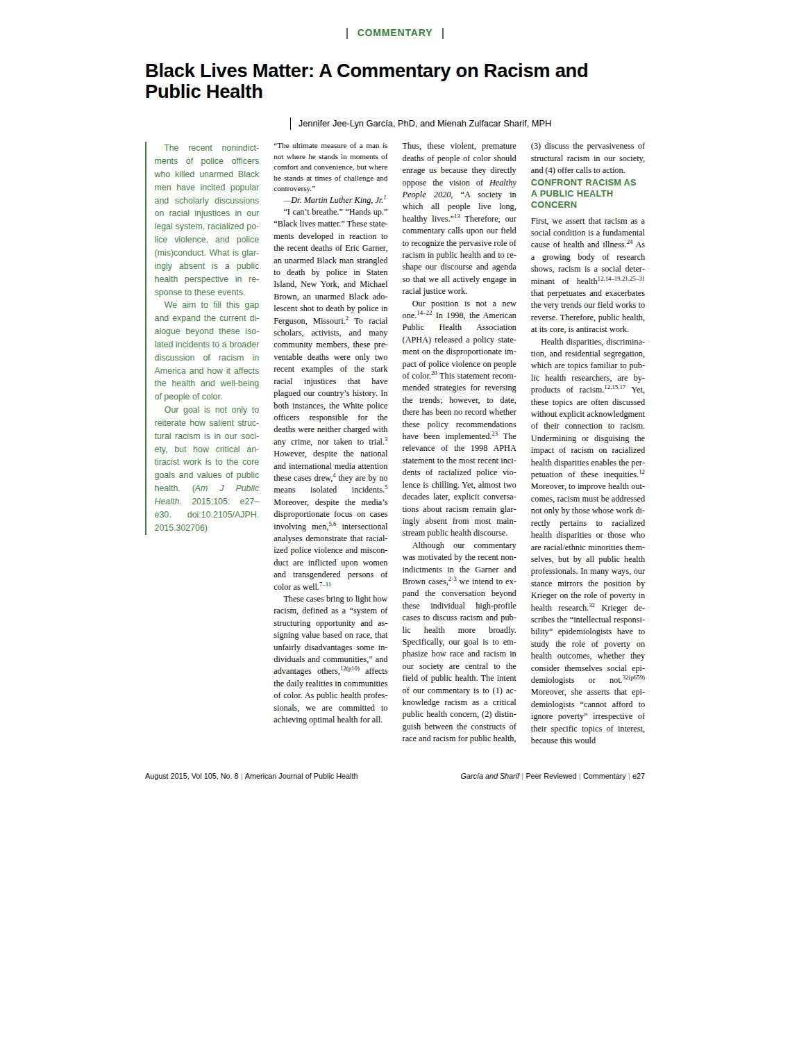COMMENTARY
Black Lives Matter: A Commentary on Racism and Public Health
Jennifer Jee-Lyn García, PhD, and Mienah Zulfacar Sharif, MPH
The recent nonindictments of police officers who killed unarmed Black men have incited popular and scholarly discussions on racial injustices in our legal system, racialized police violence, and police (mis)conduct. What is glaringly absent is a public health perspective in response to these events.
We aim to fill this gap and expand the current dialogue beyond these isolated incidents to a broader discussion of racism in America and how it affects the health and well-being of people of color.
Our goal is not only to reiterate how salient structural racism is in our society, but how critical antiracist work is to the core goals and values of public health. (Am J Public Health. 2015;105: e27–e30. doi:10.2105/AJPH. 2015.302706)
“The ultimate measure of a man is not where he stands in moments of comfort and convenience, but where he stands at times of challenge and controversy.”
—Dr. Martin Luther King, Jr.1
“I can’t breathe.” “Hands up.” “Black lives matter.” These statements developed in reaction to the recent deaths of Eric Garner, an unarmed Black man strangled to death by police in Staten Island, New York, and Michael Brown, an unarmed Black adolescent shot to death by police in Ferguson, Missouri.2 To racial scholars, activists, and many community members, these preventable deaths were only two recent examples of the stark racial injustices that have plagued our country’s history. In both instances, the White police officers responsible for the deaths were neither charged with any crime, nor taken to trial.3 However, despite the national and international media attention these cases drew,4 they are by no means isolated incidents.5 Moreover, despite the media’s disproportionate focus on cases involving men,5,6 intersectional analyses demonstrate that racialized police violence and misconduct are inflicted upon women and transgendered persons of color as well.7–11
These cases bring to light how racism, defined as a “system of structuring opportunity and assigning value based on race, that unfairly disadvantages some individuals and communities,” and advantages others,12(p10) affects the daily realities in communities of color. As public health professionals, we are committed to achieving optimal health for all.
Thus, these violent, premature deaths of people of color should enrage us because they directly oppose the vision of Healthy People 2020, “A society in which all people live long, healthy lives.”13 Therefore, our commentary calls upon our field to recognize the pervasive role of racism in public health and to reshape our discourse and agenda so that we all actively engage in racial justice work.
Our position is not a new one.14–22 In 1998, the American Public Health Association (APHA) released a policy statement on the disproportionate impact of police violence on people of color.20 This statement recommended strategies for reversing the trends; however, to date, there has been no record whether these policy recommendations have been implemented.23 The relevance of the 1998 APHA statement to the most recent incidents of racialized police violence is chilling. Yet, almost two decades later, explicit conversations about racism remain glaringly absent from most mainstream public health discourse.
Although our commentary was motivated by the recent nonindictments in the Garner and Brown cases,2-3 we intend to expand the conversation beyond these individual high-profile cases to discuss racism and public health more broadly. Specifically, our goal is to emphasize how race and racism in our society are central to the field of public health. The intent of our commentary is to (1) acknowledge racism as a critical public health concern, (2) distinguish between the constructs of race and racism for public health,
(3) discuss the pervasiveness of structural racism in our society, and (4) offer calls to action.
Confront Racism as a Public Health Concern
First, we assert that racism as a social condition is a fundamental cause of health and illness.24 As a growing body of research shows, racism is a social determinant of health12,14–19,21,25–31 that perpetuates and exacerbates the very trends our field works to reverse. Therefore, public health, at its core, is antiracist work.
Health disparities, discrimination, and residential segregation, which are topics familiar to public health researchers, are by-products of racism.12,15,17 Yet, these topics are often discussed without explicit acknowledgment of their connection to racism. Undermining or disguising the impact of racism on racialized health disparities enables the perpetuation of these inequities.12 Moreover, to improve health outcomes, racism must be addressed not only by those whose work directly pertains to racialized health disparities or those who are racial/ethnic minorities themselves, but by all public health professionals. In many ways, our stance mirrors the position by Krieger on the role of poverty in health research.32 Krieger describes the “intellectual responsibility” epidemiologists have to study the role of poverty on health outcomes, whether they consider themselves social epidemiologists or not.32(p659) Moreover, she asserts that epidemiologists “cannot afford to ignore poverty” irrespective of their specific topics of interest, because this would
August 2015, Vol 105, No. 8|American Journal of Public Health
García and Sharif|Peer Reviewed|Commentary|e27